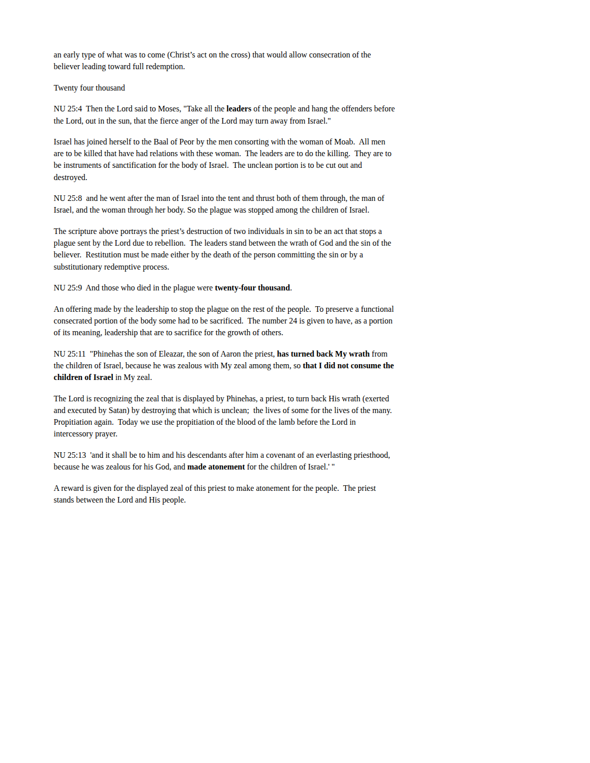an early type of what was to come (Christ’s act on the cross) that would allow consecration of the believer leading toward full redemption.
Twenty four thousand
NU 25:4 Then the Lord said to Moses, "Take all the leaders of the people and hang the offenders before the Lord, out in the sun, that the fierce anger of the Lord may turn away from Israel."
Israel has joined herself to the Baal of Peor by the men consorting with the woman of Moab. All men are to be killed that have had relations with these woman. The leaders are to do the killing. They are to be instruments of sanctification for the body of Israel. The unclean portion is to be cut out and destroyed.
NU 25:8 and he went after the man of Israel into the tent and thrust both of them through, the man of Israel, and the woman through her body. So the plague was stopped among the children of Israel.
The scripture above portrays the priest’s destruction of two individuals in sin to be an act that stops a plague sent by the Lord due to rebellion. The leaders stand between the wrath of God and the sin of the believer. Restitution must be made either by the death of the person committing the sin or by a substitutionary redemptive process.
NU 25:9 And those who died in the plague were twenty-four thousand.
An offering made by the leadership to stop the plague on the rest of the people. To preserve a functional consecrated portion of the body some had to be sacrificed. The number 24 is given to have, as a portion of its meaning, leadership that are to sacrifice for the growth of others.
NU 25:11 "Phinehas the son of Eleazar, the son of Aaron the priest, has turned back My wrath from the children of Israel, because he was zealous with My zeal among them, so that I did not consume the children of Israel in My zeal.
The Lord is recognizing the zeal that is displayed by Phinehas, a priest, to turn back His wrath (exerted and executed by Satan) by destroying that which is unclean; the lives of some for the lives of the many. Propitiation again. Today we use the propitiation of the blood of the lamb before the Lord in intercessory prayer.
NU 25:13 'and it shall be to him and his descendants after him a covenant of an everlasting priesthood, because he was zealous for his God, and made atonement for the children of Israel.' "
A reward is given for the displayed zeal of this priest to make atonement for the people. The priest stands between the Lord and His people.